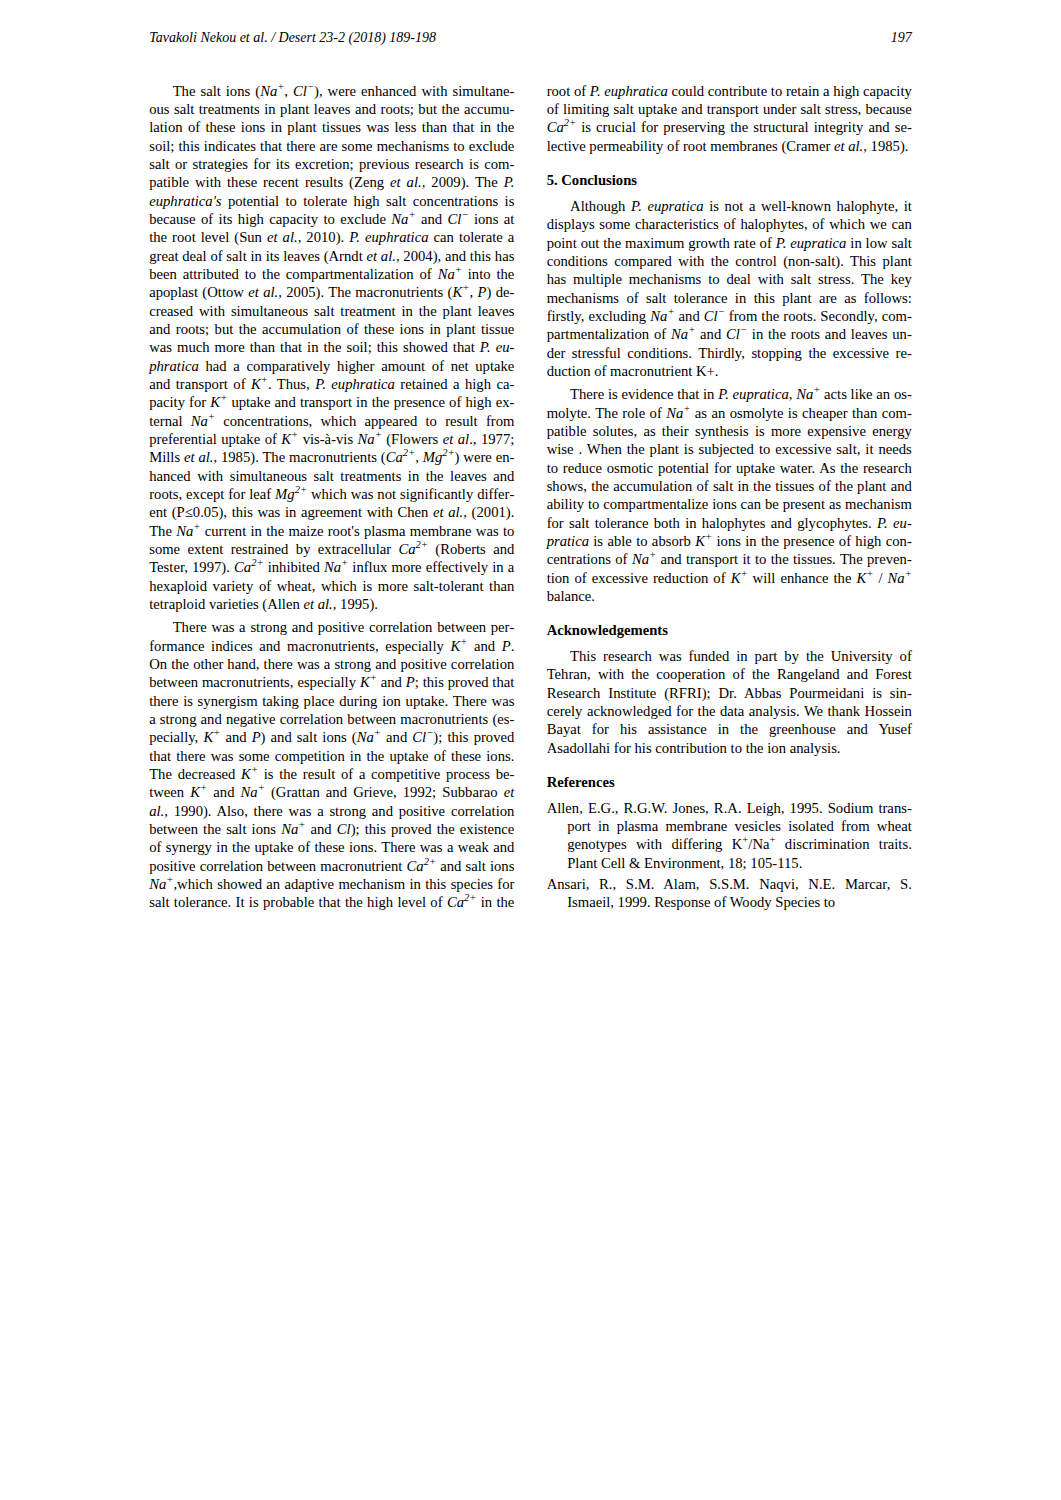Tavakoli Nekou et al. / Desert 23-2 (2018) 189-198 197
The salt ions (Na+, Cl−), were enhanced with simultaneous salt treatments in plant leaves and roots; but the accumulation of these ions in plant tissues was less than that in the soil; this indicates that there are some mechanisms to exclude salt or strategies for its excretion; previous research is compatible with these recent results (Zeng et al., 2009). The P. euphratica's potential to tolerate high salt concentrations is because of its high capacity to exclude Na+ and Cl− ions at the root level (Sun et al., 2010). P. euphratica can tolerate a great deal of salt in its leaves (Arndt et al., 2004), and this has been attributed to the compartmentalization of Na+ into the apoplast (Ottow et al., 2005). The macronutrients (K+, P) decreased with simultaneous salt treatment in the plant leaves and roots; but the accumulation of these ions in plant tissue was much more than that in the soil; this showed that P. euphratica had a comparatively higher amount of net uptake and transport of K+. Thus, P. euphratica retained a high capacity for K+ uptake and transport in the presence of high external Na+ concentrations, which appeared to result from preferential uptake of K+ vis-à-vis Na+ (Flowers et al., 1977; Mills et al., 1985). The macronutrients (Ca2+, Mg2+) were enhanced with simultaneous salt treatments in the leaves and roots, except for leaf Mg2+ which was not significantly different (P≤0.05), this was in agreement with Chen et al., (2001). The Na+ current in the maize root's plasma membrane was to some extent restrained by extracellular Ca2+ (Roberts and Tester, 1997). Ca2+ inhibited Na+ influx more effectively in a hexaploid variety of wheat, which is more salt-tolerant than tetraploid varieties (Allen et al., 1995).
There was a strong and positive correlation between performance indices and macronutrients, especially K+ and P. On the other hand, there was a strong and positive correlation between macronutrients, especially K+ and P; this proved that there is synergism taking place during ion uptake. There was a strong and negative correlation between macronutrients (especially, K+ and P) and salt ions (Na+ and Cl−); this proved that there was some competition in the uptake of these ions. The decreased K+ is the result of a competitive process between K+ and Na+ (Grattan and Grieve, 1992; Subbarao et al., 1990). Also, there was a strong and positive correlation between the salt ions Na+ and Cl); this proved the existence of synergy in the uptake of these ions. There was a weak and positive correlation between macronutrient Ca2+ and salt ions Na+,which showed an adaptive mechanism in this species for salt tolerance. It is probable that the high level of Ca2+ in the root of P. euphratica could contribute to retain a high capacity of limiting salt uptake and transport under salt stress, because Ca2+ is crucial for preserving the structural integrity and selective permeability of root membranes (Cramer et al., 1985).
5. Conclusions
Although P. eupratica is not a well-known halophyte, it displays some characteristics of halophytes, of which we can point out the maximum growth rate of P. eupratica in low salt conditions compared with the control (non-salt). This plant has multiple mechanisms to deal with salt stress. The key mechanisms of salt tolerance in this plant are as follows: firstly, excluding Na+ and Cl− from the roots. Secondly, compartmentalization of Na+ and Cl− in the roots and leaves under stressful conditions. Thirdly, stopping the excessive reduction of macronutrient K+.
There is evidence that in P. eupratica, Na+ acts like an osmolyte. The role of Na+ as an osmolyte is cheaper than compatible solutes, as their synthesis is more expensive energy wise . When the plant is subjected to excessive salt, it needs to reduce osmotic potential for uptake water. As the research shows, the accumulation of salt in the tissues of the plant and ability to compartmentalize ions can be present as mechanism for salt tolerance both in halophytes and glycophytes. P. eupratica is able to absorb K+ ions in the presence of high concentrations of Na+ and transport it to the tissues. The prevention of excessive reduction of K+ will enhance the K+ / Na+ balance.
Acknowledgements
This research was funded in part by the University of Tehran, with the cooperation of the Rangeland and Forest Research Institute (RFRI); Dr. Abbas Pourmeidani is sincerely acknowledged for the data analysis. We thank Hossein Bayat for his assistance in the greenhouse and Yusef Asadollahi for his contribution to the ion analysis.
References
Allen, E.G., R.G.W. Jones, R.A. Leigh, 1995. Sodium transport in plasma membrane vesicles isolated from wheat genotypes with differing K+/Na+ discrimination traits. Plant Cell & Environment, 18; 105-115.
Ansari, R., S.M. Alam, S.S.M. Naqvi, N.E. Marcar, S. Ismaeil, 1999. Response of Woody Species to